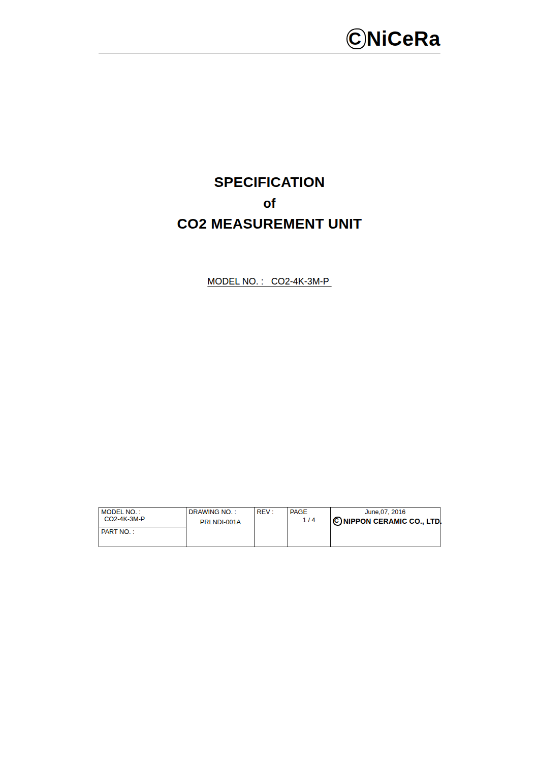CNiCeRa
SPECIFICATION
of
CO2 MEASUREMENT UNIT
MODEL NO. : CO2-4K-3M-P
| MODEL NO. : CO2-4K-3M-P | DRAWING NO. : PRLNDI-001A | REV : | PAGE 1 / 4 | June,07, 2016 C NIPPON CERAMIC CO., LTD. |
| PART NO. : |